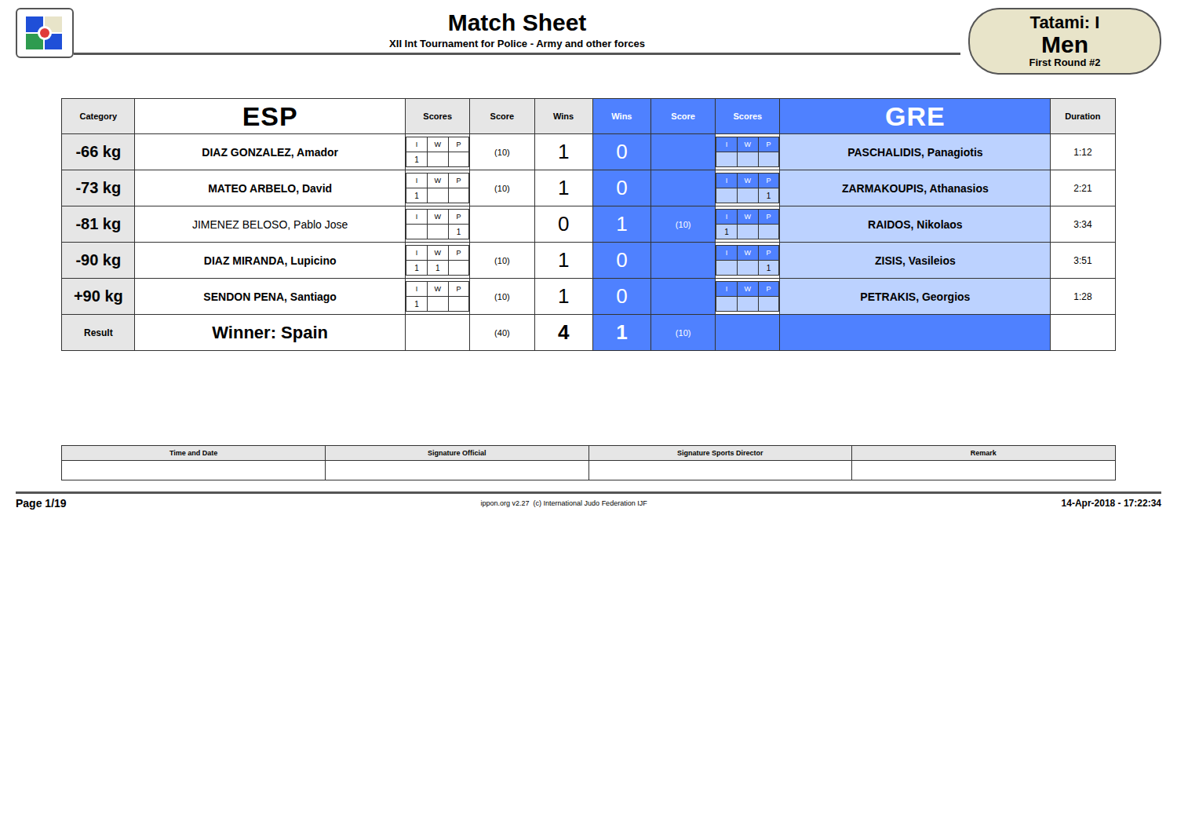Match Sheet
XII Int Tournament for Police - Army and other forces
Tatami: I
Men
First Round #2
| Category | ESP | Scores | Score | Wins | Wins | Score | Scores | GRE | Duration |
| --- | --- | --- | --- | --- | --- | --- | --- | --- | --- |
| -66 kg | DIAZ GONZALEZ, Amador | / I / W / P / / 1 / / / | (10) | 1 | 0 | | / I / W / P / | PASCHALIDIS, Panagiotis | 1:12 |
| -73 kg | MATEO ARBELO, David | / I / W / P / / 1 / / / | (10) | 1 | 0 | | / I / W / P / / / / 1 / | ZARMAKOUPIS, Athanasios | 2:21 |
| -81 kg | JIMENEZ BELOSO, Pablo Jose | / I / W / P / / / / 1 / | | 0 | 1 | (10) | / I / W / P / / 1 / / / | RAIDOS, Nikolaos | 3:34 |
| -90 kg | DIAZ MIRANDA, Lupicino | / I / W / P / / 1 / 1 / / | (10) | 1 | 0 | | / I / W / P / / / / 1 / | ZISIS, Vasileios | 3:51 |
| +90 kg | SENDON PENA, Santiago | / I / W / P / / 1 / / / | (10) | 1 | 0 | | / I / W / P / | PETRAKIS, Georgios | 1:28 |
| Result | Winner: Spain | | (40) | 4 | 1 | (10) | | | |
| Time and Date | Signature Official | Signature Sports Director | Remark |
Page 1/19
ippon.org v2.27 (c) International Judo Federation IJF
14-Apr-2018 - 17:22:34